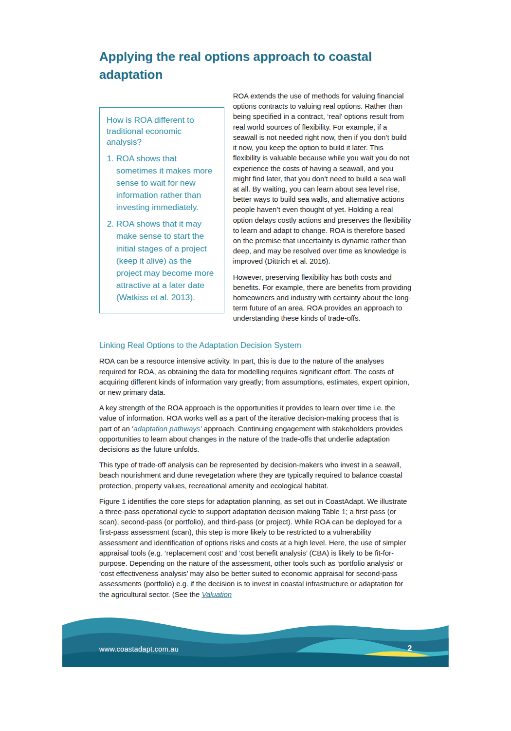Applying the real options approach to coastal adaptation
How is ROA different to traditional economic analysis?
ROA shows that sometimes it makes more sense to wait for new information rather than investing immediately.
ROA shows that it may make sense to start the initial stages of a project (keep it alive) as the project may become more attractive at a later date (Watkiss et al. 2013).
ROA extends the use of methods for valuing financial options contracts to valuing real options. Rather than being specified in a contract, ‘real’ options result from real world sources of flexibility. For example, if a seawall is not needed right now, then if you don’t build it now, you keep the option to build it later. This flexibility is valuable because while you wait you do not experience the costs of having a seawall, and you might find later, that you don’t need to build a sea wall at all. By waiting, you can learn about sea level rise, better ways to build sea walls, and alternative actions people haven’t even thought of yet. Holding a real option delays costly actions and preserves the flexibility to learn and adapt to change. ROA is therefore based on the premise that uncertainty is dynamic rather than deep, and may be resolved over time as knowledge is improved (Dittrich et al. 2016).
However, preserving flexibility has both costs and benefits. For example, there are benefits from providing homeowners and industry with certainty about the long-term future of an area. ROA provides an approach to understanding these kinds of trade-offs.
Linking Real Options to the Adaptation Decision System
ROA can be a resource intensive activity. In part, this is due to the nature of the analyses required for ROA, as obtaining the data for modelling requires significant effort. The costs of acquiring different kinds of information vary greatly; from assumptions, estimates, expert opinion, or new primary data.
A key strength of the ROA approach is the opportunities it provides to learn over time i.e. the value of information. ROA works well as a part of the iterative decision-making process that is part of an ‘adaptation pathways’ approach. Continuing engagement with stakeholders provides opportunities to learn about changes in the nature of the trade-offs that underlie adaptation decisions as the future unfolds.
This type of trade-off analysis can be represented by decision-makers who invest in a seawall, beach nourishment and dune revegetation where they are typically required to balance coastal protection, property values, recreational amenity and ecological habitat.
Figure 1 identifies the core steps for adaptation planning, as set out in CoastAdapt. We illustrate a three-pass operational cycle to support adaptation decision making Table 1; a first-pass (or scan), second-pass (or portfolio), and third-pass (or project). While ROA can be deployed for a first-pass assessment (scan), this step is more likely to be restricted to a vulnerability assessment and identification of options risks and costs at a high level. Here, the use of simpler appraisal tools (e.g. ‘replacement cost’ and ‘cost benefit analysis’ (CBA) is likely to be fit-for-purpose. Depending on the nature of the assessment, other tools such as ‘portfolio analysis’ or ‘cost effectiveness analysis’ may also be better suited to economic appraisal for second-pass assessments (portfolio) e.g. if the decision is to invest in coastal infrastructure or adaptation for the agricultural sector. (See the Valuation
www.coastadapt.com.au
2